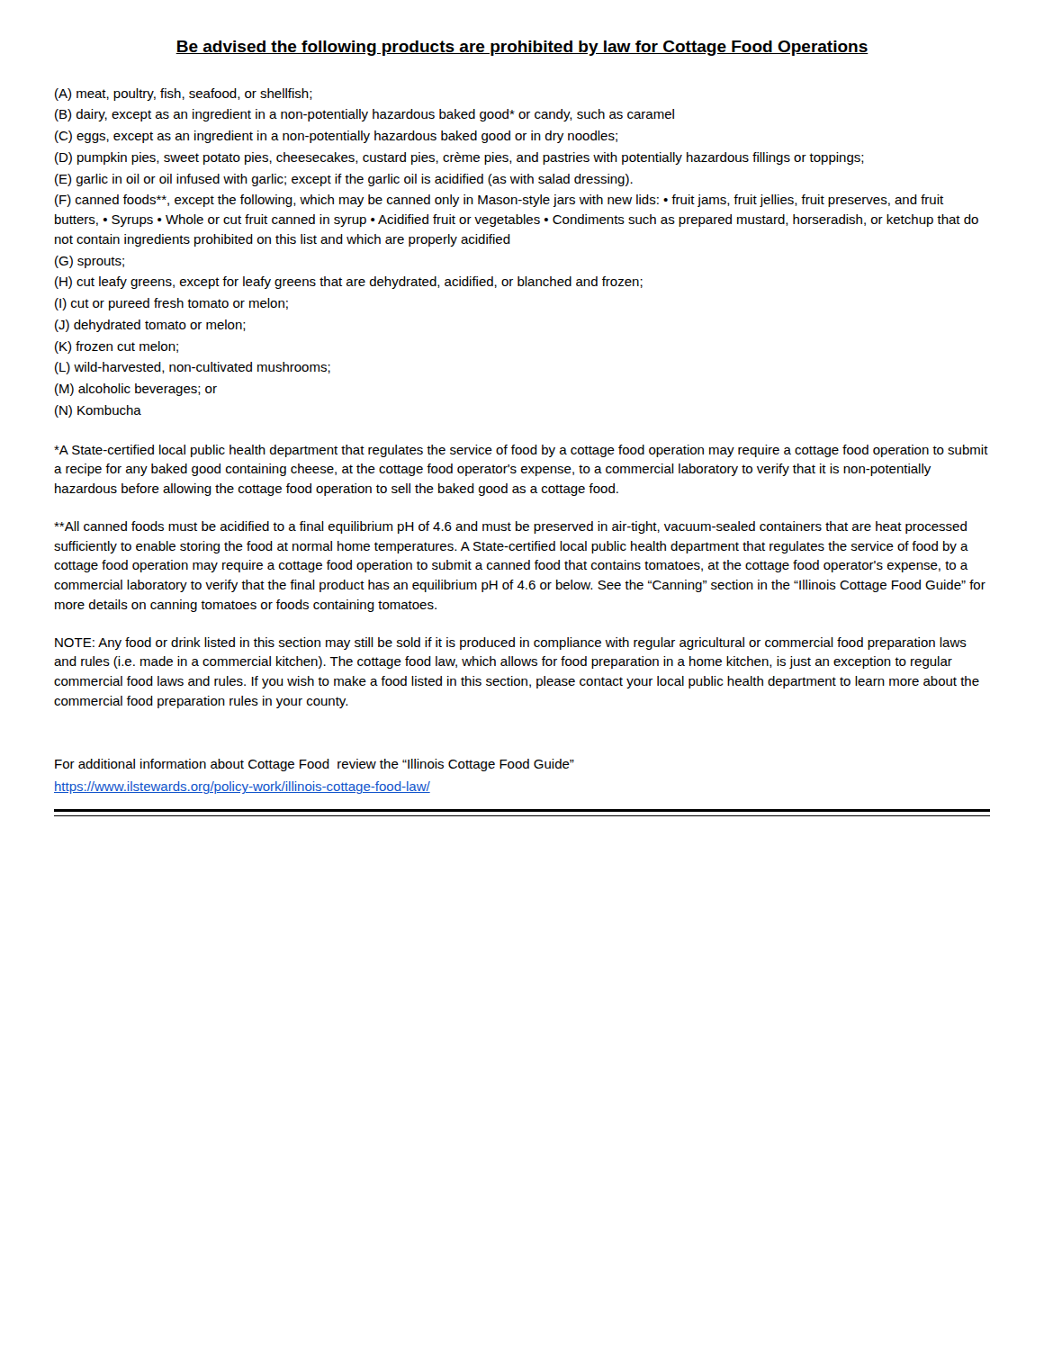Be advised the following products are prohibited by law for Cottage Food Operations
(A) meat, poultry, fish, seafood, or shellfish;
(B) dairy, except as an ingredient in a non-potentially hazardous baked good* or candy, such as caramel
(C) eggs, except as an ingredient in a non-potentially hazardous baked good or in dry noodles;
(D) pumpkin pies, sweet potato pies, cheesecakes, custard pies, crème pies, and pastries with potentially hazardous fillings or toppings;
(E) garlic in oil or oil infused with garlic; except if the garlic oil is acidified (as with salad dressing).
(F) canned foods**, except the following, which may be canned only in Mason-style jars with new lids: • fruit jams, fruit jellies, fruit preserves, and fruit butters, • Syrups • Whole or cut fruit canned in syrup • Acidified fruit or vegetables • Condiments such as prepared mustard, horseradish, or ketchup that do not contain ingredients prohibited on this list and which are properly acidified
(G) sprouts;
(H) cut leafy greens, except for leafy greens that are dehydrated, acidified, or blanched and frozen;
(I) cut or pureed fresh tomato or melon;
(J) dehydrated tomato or melon;
(K) frozen cut melon;
(L) wild-harvested, non-cultivated mushrooms;
(M) alcoholic beverages; or
(N) Kombucha
*A State-certified local public health department that regulates the service of food by a cottage food operation may require a cottage food operation to submit a recipe for any baked good containing cheese, at the cottage food operator's expense, to a commercial laboratory to verify that it is non-potentially hazardous before allowing the cottage food operation to sell the baked good as a cottage food.
**All canned foods must be acidified to a final equilibrium pH of 4.6 and must be preserved in air-tight, vacuum-sealed containers that are heat processed sufficiently to enable storing the food at normal home temperatures. A State-certified local public health department that regulates the service of food by a cottage food operation may require a cottage food operation to submit a canned food that contains tomatoes, at the cottage food operator's expense, to a commercial laboratory to verify that the final product has an equilibrium pH of 4.6 or below. See the “Canning” section in the “Illinois Cottage Food Guide” for more details on canning tomatoes or foods containing tomatoes.
NOTE: Any food or drink listed in this section may still be sold if it is produced in compliance with regular agricultural or commercial food preparation laws and rules (i.e. made in a commercial kitchen). The cottage food law, which allows for food preparation in a home kitchen, is just an exception to regular commercial food laws and rules. If you wish to make a food listed in this section, please contact your local public health department to learn more about the commercial food preparation rules in your county.
For additional information about Cottage Food review the “Illinois Cottage Food Guide”
https://www.ilstewards.org/policy-work/illinois-cottage-food-law/